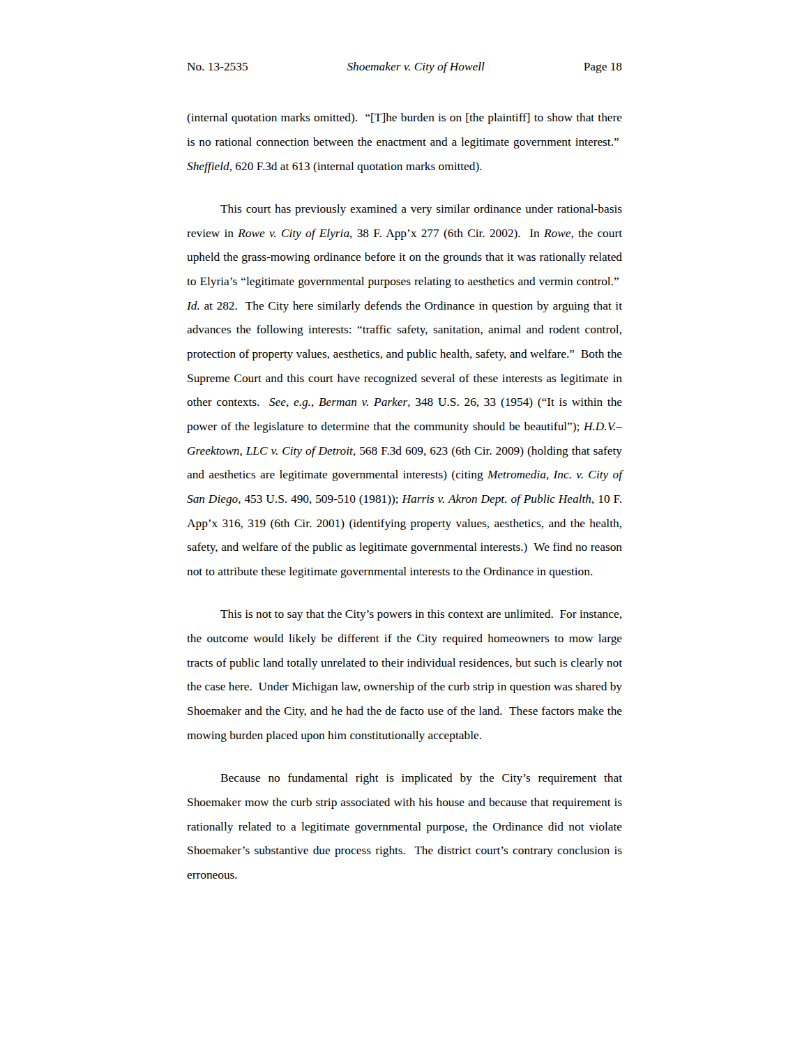No. 13-2535
Shoemaker v. City of Howell
Page 18
(internal quotation marks omitted). “[T]he burden is on [the plaintiff] to show that there is no rational connection between the enactment and a legitimate government interest.” Sheffield, 620 F.3d at 613 (internal quotation marks omitted).
This court has previously examined a very similar ordinance under rational-basis review in Rowe v. City of Elyria, 38 F. App’x 277 (6th Cir. 2002). In Rowe, the court upheld the grass-mowing ordinance before it on the grounds that it was rationally related to Elyria’s “legitimate governmental purposes relating to aesthetics and vermin control.” Id. at 282. The City here similarly defends the Ordinance in question by arguing that it advances the following interests: “traffic safety, sanitation, animal and rodent control, protection of property values, aesthetics, and public health, safety, and welfare.” Both the Supreme Court and this court have recognized several of these interests as legitimate in other contexts. See, e.g., Berman v. Parker, 348 U.S. 26, 33 (1954) (“It is within the power of the legislature to determine that the community should be beautiful”); H.D.V.–Greektown, LLC v. City of Detroit, 568 F.3d 609, 623 (6th Cir. 2009) (holding that safety and aesthetics are legitimate governmental interests) (citing Metromedia, Inc. v. City of San Diego, 453 U.S. 490, 509-510 (1981)); Harris v. Akron Dept. of Public Health, 10 F. App’x 316, 319 (6th Cir. 2001) (identifying property values, aesthetics, and the health, safety, and welfare of the public as legitimate governmental interests.) We find no reason not to attribute these legitimate governmental interests to the Ordinance in question.
This is not to say that the City’s powers in this context are unlimited. For instance, the outcome would likely be different if the City required homeowners to mow large tracts of public land totally unrelated to their individual residences, but such is clearly not the case here. Under Michigan law, ownership of the curb strip in question was shared by Shoemaker and the City, and he had the de facto use of the land. These factors make the mowing burden placed upon him constitutionally acceptable.
Because no fundamental right is implicated by the City’s requirement that Shoemaker mow the curb strip associated with his house and because that requirement is rationally related to a legitimate governmental purpose, the Ordinance did not violate Shoemaker’s substantive due process rights. The district court’s contrary conclusion is erroneous.